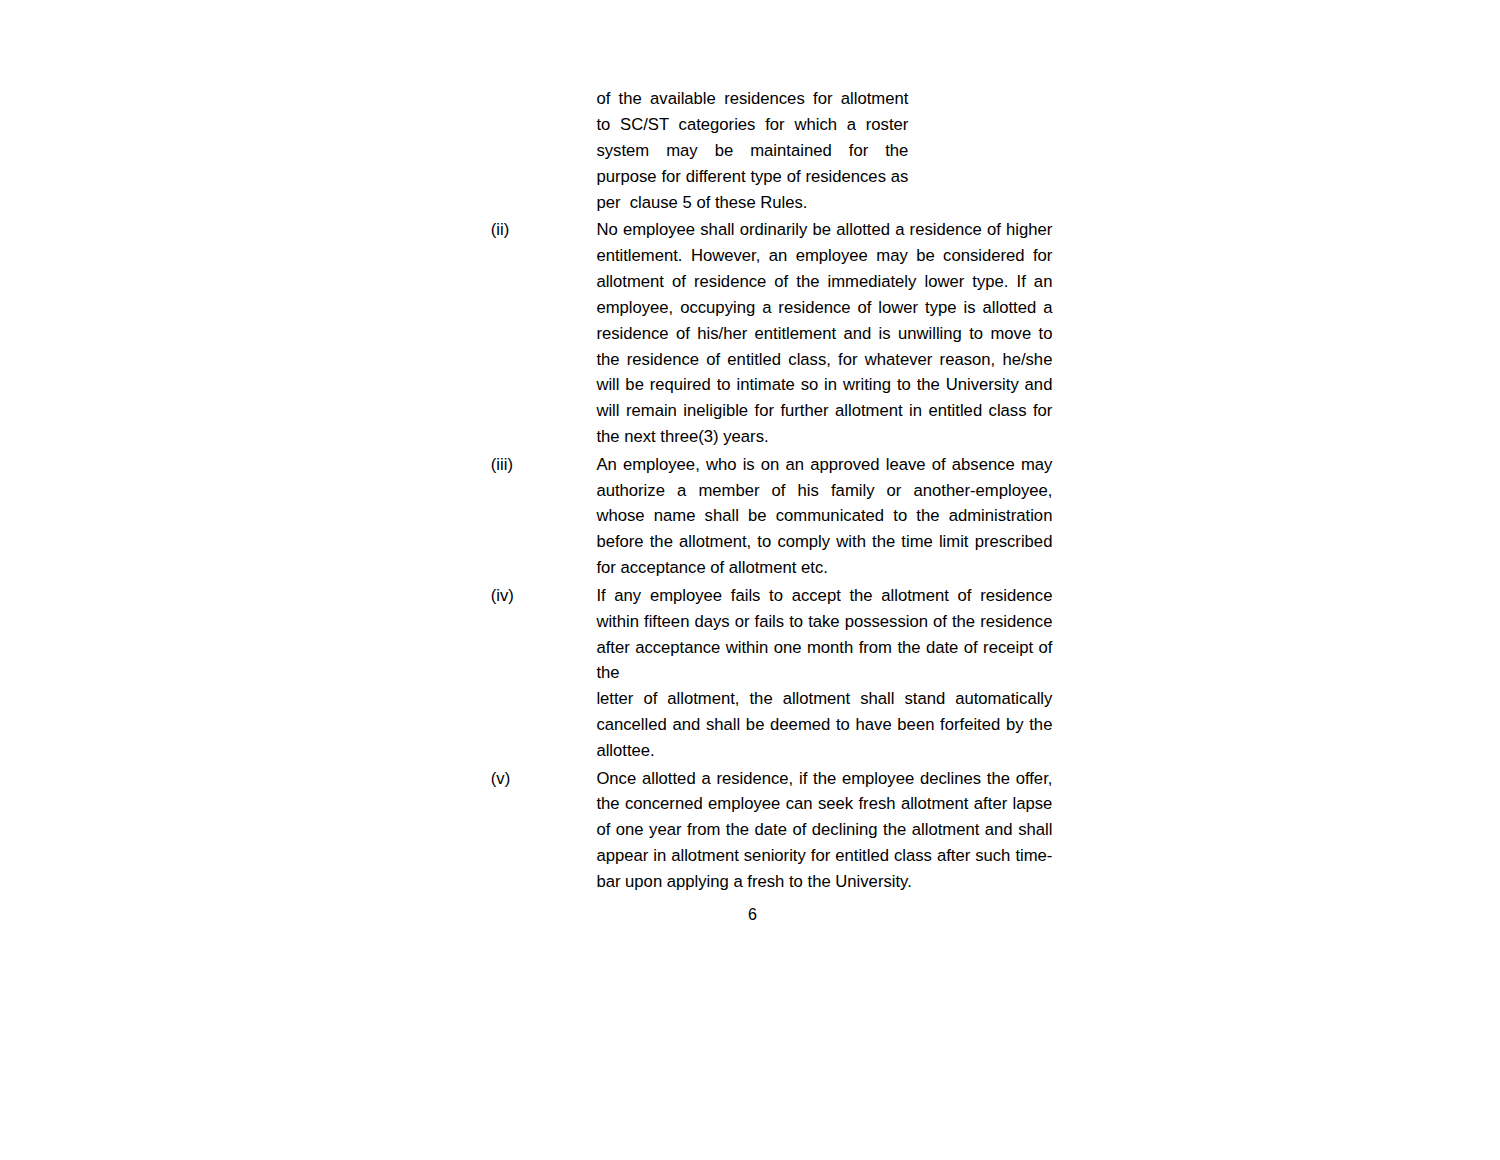of the available residences for allotment to SC/ST categories for which a roster system may be maintained for the purpose for different type of residences as per clause 5 of these Rules.
(ii) No employee shall ordinarily be allotted a residence of higher entitlement. However, an employee may be considered for allotment of residence of the immediately lower type. If an employee, occupying a residence of lower type is allotted a residence of his/her entitlement and is unwilling to move to the residence of entitled class, for whatever reason, he/she will be required to intimate so in writing to the University and will remain ineligible for further allotment in entitled class for the next three(3) years.
(iii) An employee, who is on an approved leave of absence may authorize a member of his family or another-employee, whose name shall be communicated to the administration before the allotment, to comply with the time limit prescribed for acceptance of allotment etc.
(iv) If any employee fails to accept the allotment of residence within fifteen days or fails to take possession of the residence after acceptance within one month from the date of receipt of the
letter of allotment, the allotment shall stand automatically cancelled and shall be deemed to have been forfeited by the allottee.
(v) Once allotted a residence, if the employee declines the offer, the concerned employee can seek fresh allotment after lapse of one year from the date of declining the allotment and shall appear in allotment seniority for entitled class after such time-bar upon applying a fresh to the University.
6